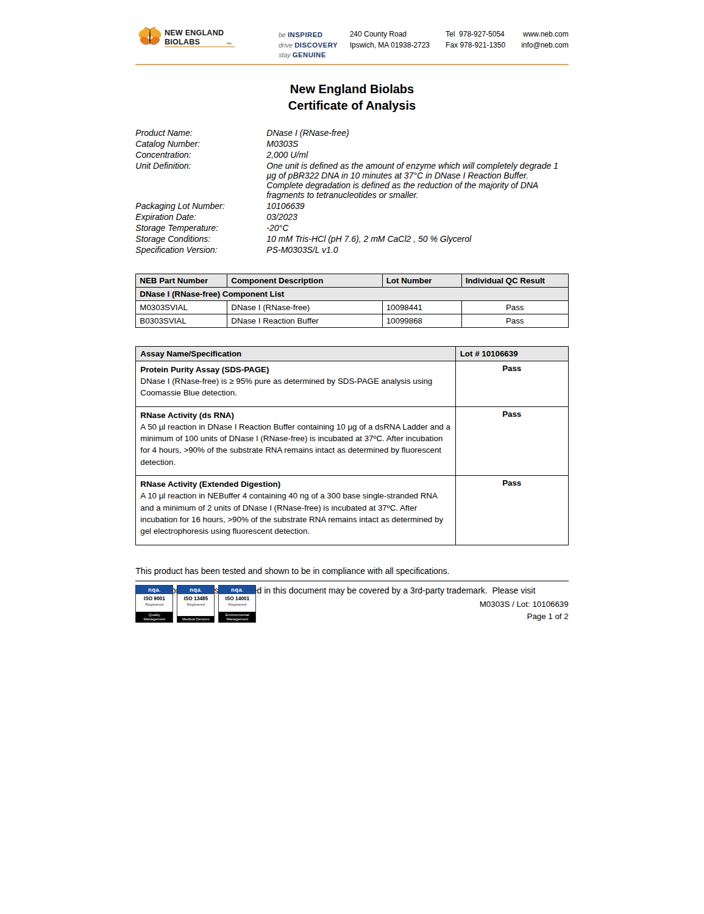NEW ENGLAND BIOLABS Inc.
be INSPIRED
drive DISCOVERY
stay GENUINE
240 County Road
Ipswich, MA 01938-2723
Tel 978-927-5054
Fax 978-921-1350
www.neb.com
info@neb.com
New England Biolabs
Certificate of Analysis
| Product Name: | DNase I (RNase-free) |
| Catalog Number: | M0303S |
| Concentration: | 2,000 U/ml |
| Unit Definition: | One unit is defined as the amount of enzyme which will completely degrade 1 µg of pBR322 DNA in 10 minutes at 37°C in DNase I Reaction Buffer. Complete degradation is defined as the reduction of the majority of DNA fragments to tetranucleotides or smaller. |
| Packaging Lot Number: | 10106639 |
| Expiration Date: | 03/2023 |
| Storage Temperature: | -20°C |
| Storage Conditions: | 10 mM Tris-HCl (pH 7.6), 2 mM CaCl2 , 50 % Glycerol |
| Specification Version: | PS-M0303S/L v1.0 |
| DNase I (RNase-free) Component List |
| NEB Part Number | Component Description | Lot Number | Individual QC Result |
| M0303SVIAL | DNase I (RNase-free) | 10098441 | Pass |
| B0303SVIAL | DNase I Reaction Buffer | 10099868 | Pass |
| Assay Name/Specification | Lot # 10106639 |
| --- | --- |
| Protein Purity Assay (SDS-PAGE) DNase I (RNase-free) is ≥ 95% pure as determined by SDS-PAGE analysis using Coomassie Blue detection. | Pass |
| RNase Activity (ds RNA) A 50 µl reaction in DNase I Reaction Buffer containing 10 µg of a dsRNA Ladder and a minimum of 100 units of DNase I (RNase-free) is incubated at 37ºC. After incubation for 4 hours, >90% of the substrate RNA remains intact as determined by fluorescent detection. | Pass |
| RNase Activity (Extended Digestion) A 10 µl reaction in NEBuffer 4 containing 40 ng of a 300 base single-stranded RNA and a minimum of 2 units of DNase I (RNase-free) is incubated at 37ºC. After incubation for 16 hours, >90% of the substrate RNA remains intact as determined by gel electrophoresis using fluorescent detection. | Pass |
This product has been tested and shown to be in compliance with all specifications.
One or more products referenced in this document may be covered by a 3rd-party trademark. Please visit
nqa.
ISO 9001
Registered
Quality
Management
nqa.
ISO 13485
Registered
Medical Devices
nqa.
ISO 14001
Registered
Environmental
Management
M0303S / Lot: 10106639
Page 1 of 2